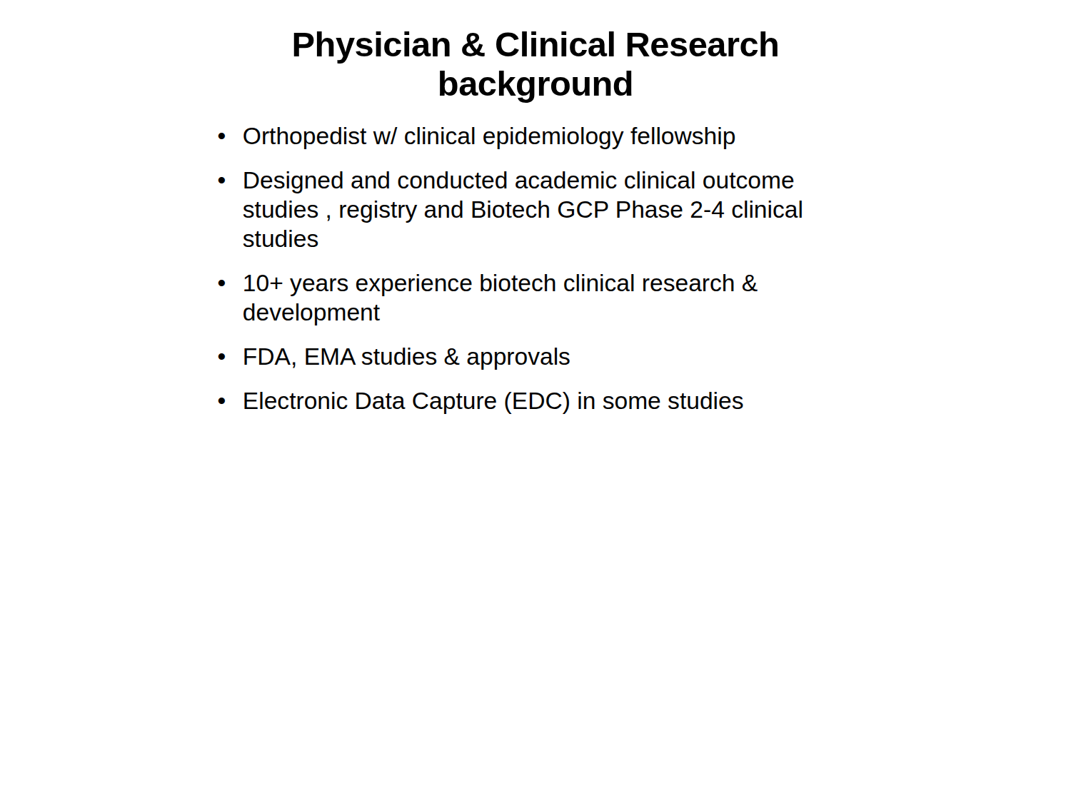Physician & Clinical Research background
Orthopedist w/ clinical epidemiology fellowship
Designed and conducted academic clinical outcome studies , registry and Biotech GCP Phase 2-4 clinical studies
10+ years experience biotech clinical research & development
FDA, EMA studies & approvals
Electronic Data Capture (EDC) in some studies